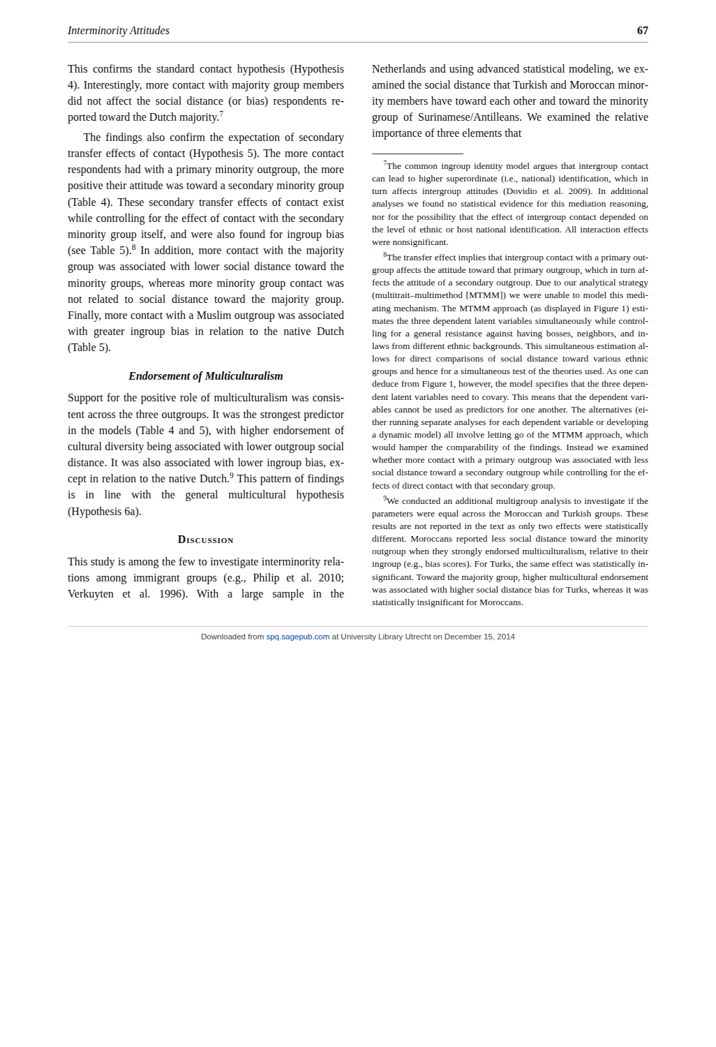Interminority Attitudes 67
This confirms the standard contact hypothesis (Hypothesis 4). Interestingly, more contact with majority group members did not affect the social distance (or bias) respondents reported toward the Dutch majority.7
The findings also confirm the expectation of secondary transfer effects of contact (Hypothesis 5). The more contact respondents had with a primary minority outgroup, the more positive their attitude was toward a secondary minority group (Table 4). These secondary transfer effects of contact exist while controlling for the effect of contact with the secondary minority group itself, and were also found for ingroup bias (see Table 5).8 In addition, more contact with the majority group was associated with lower social distance toward the minority groups, whereas more minority group contact was not related to social distance toward the majority group. Finally, more contact with a Muslim outgroup was associated with greater ingroup bias in relation to the native Dutch (Table 5).
Endorsement of Multiculturalism
Support for the positive role of multiculturalism was consistent across the three outgroups. It was the strongest predictor in the models (Table 4 and 5), with higher endorsement of cultural diversity being associated with lower outgroup social distance. It was also associated with lower ingroup bias, except in relation to the native Dutch.9 This pattern of findings is in line with the general multicultural hypothesis (Hypothesis 6a).
Discussion
This study is among the few to investigate interminority relations among immigrant groups (e.g., Philip et al. 2010; Verkuyten et al. 1996). With a large sample in the Netherlands and using advanced statistical modeling, we examined the social distance that Turkish and Moroccan minority members have toward each other and toward the minority group of Surinamese/Antilleans. We examined the relative importance of three elements that
7The common ingroup identity model argues that intergroup contact can lead to higher superordinate (i.e., national) identification, which in turn affects intergroup attitudes (Dovidio et al. 2009). In additional analyses we found no statistical evidence for this mediation reasoning, nor for the possibility that the effect of intergroup contact depended on the level of ethnic or host national identification. All interaction effects were nonsignificant.
8The transfer effect implies that intergroup contact with a primary outgroup affects the attitude toward that primary outgroup, which in turn affects the attitude of a secondary outgroup. Due to our analytical strategy (multitrait–multimethod [MTMM]) we were unable to model this mediating mechanism. The MTMM approach (as displayed in Figure 1) estimates the three dependent latent variables simultaneously while controlling for a general resistance against having bosses, neighbors, and in-laws from different ethnic backgrounds. This simultaneous estimation allows for direct comparisons of social distance toward various ethnic groups and hence for a simultaneous test of the theories used. As one can deduce from Figure 1, however, the model specifies that the three dependent latent variables need to covary. This means that the dependent variables cannot be used as predictors for one another. The alternatives (either running separate analyses for each dependent variable or developing a dynamic model) all involve letting go of the MTMM approach, which would hamper the comparability of the findings. Instead we examined whether more contact with a primary outgroup was associated with less social distance toward a secondary outgroup while controlling for the effects of direct contact with that secondary group.
9We conducted an additional multigroup analysis to investigate if the parameters were equal across the Moroccan and Turkish groups. These results are not reported in the text as only two effects were statistically different. Moroccans reported less social distance toward the minority outgroup when they strongly endorsed multiculturalism, relative to their ingroup (e.g., bias scores). For Turks, the same effect was statistically insignificant. Toward the majority group, higher multicultural endorsement was associated with higher social distance bias for Turks, whereas it was statistically insignificant for Moroccans.
Downloaded from spq.sagepub.com at University Library Utrecht on December 15, 2014